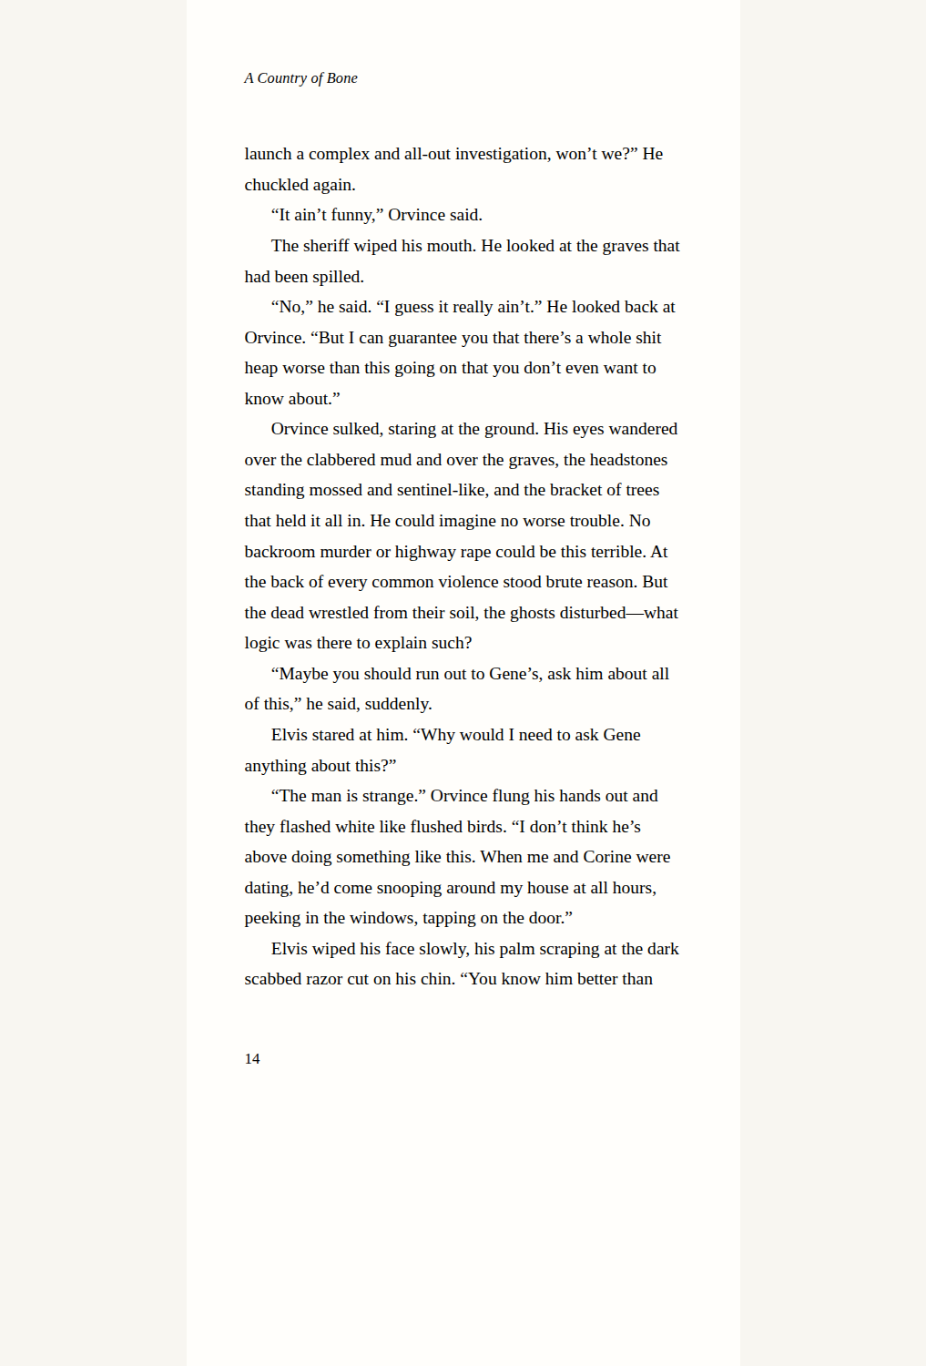A Country of Bone
launch a complex and all-out investigation, won’t we?” He chuckled again.
“It ain’t funny,” Orvince said.
The sheriff wiped his mouth. He looked at the graves that had been spilled.
“No,” he said. “I guess it really ain’t.” He looked back at Orvince. “But I can guarantee you that there’s a whole shit heap worse than this going on that you don’t even want to know about.”
Orvince sulked, staring at the ground. His eyes wandered over the clabbered mud and over the graves, the headstones standing mossed and sentinel-like, and the bracket of trees that held it all in. He could imagine no worse trouble. No backroom murder or highway rape could be this terrible. At the back of every common violence stood brute reason. But the dead wrestled from their soil, the ghosts disturbed—what logic was there to explain such?
“Maybe you should run out to Gene’s, ask him about all of this,” he said, suddenly.
Elvis stared at him. “Why would I need to ask Gene anything about this?”
“The man is strange.” Orvince flung his hands out and they flashed white like flushed birds. “I don’t think he’s above doing something like this. When me and Corine were dating, he’d come snooping around my house at all hours, peeking in the windows, tapping on the door.”
Elvis wiped his face slowly, his palm scraping at the dark scabbed razor cut on his chin. “You know him better than
14